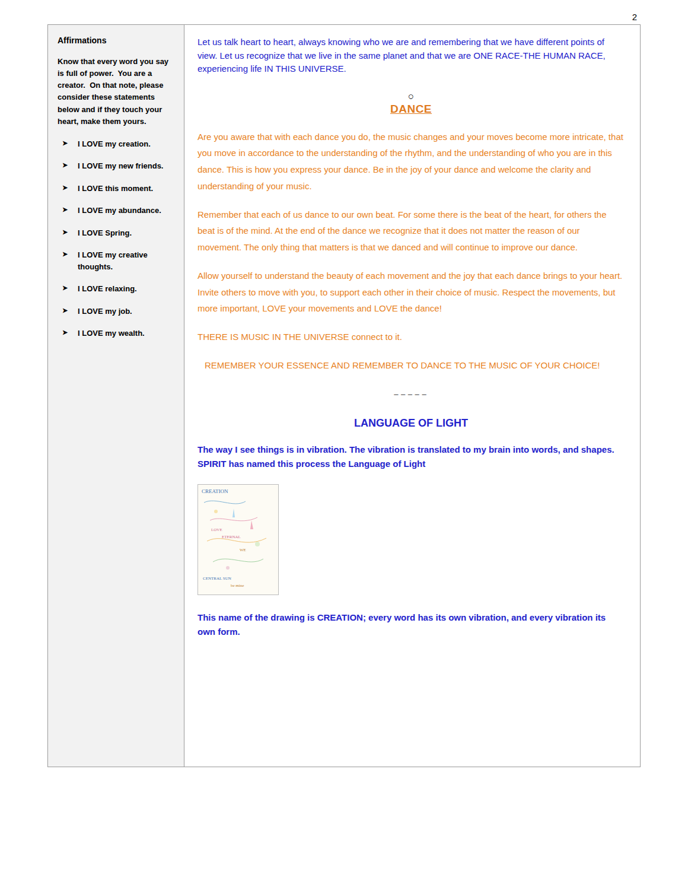2
Affirmations
Know that every word you say is full of power. You are a creator. On that note, please consider these statements below and if they touch your heart, make them yours.
I LOVE my creation.
I LOVE my new friends.
I LOVE this moment.
I LOVE my abundance.
I LOVE Spring.
I LOVE my creative thoughts.
I LOVE relaxing.
I LOVE my job.
I LOVE my wealth.
Let us talk heart to heart, always knowing who we are and remembering that we have different points of view. Let us recognize that we live in the same planet and that we are ONE RACE-THE HUMAN RACE, experiencing life IN THIS UNIVERSE.
○
DANCE
Are you aware that with each dance you do, the music changes and your moves become more intricate, that you move in accordance to the understanding of the rhythm, and the understanding of who you are in this dance. This is how you express your dance. Be in the joy of your dance and welcome the clarity and understanding of your music.
Remember that each of us dance to our own beat. For some there is the beat of the heart, for others the beat is of the mind. At the end of the dance we recognize that it does not matter the reason of our movement. The only thing that matters is that we danced and will continue to improve our dance.
Allow yourself to understand the beauty of each movement and the joy that each dance brings to your heart. Invite others to move with you, to support each other in their choice of music. Respect the movements, but more important, LOVE your movements and LOVE the dance!
THERE IS MUSIC IN THE UNIVERSE connect to it.
REMEMBER YOUR ESSENCE AND REMEMBER TO DANCE TO THE MUSIC OF YOUR CHOICE!
−−−−−
LANGUAGE OF LIGHT
The way I see things is in vibration. The vibration is translated to my brain into words, and shapes. SPIRIT has named this process the Language of Light
CREATION LOVE ETERNAL WE CENTRAL SUN be mine
This name of the drawing is CREATION; every word has its own vibration, and every vibration its own form.